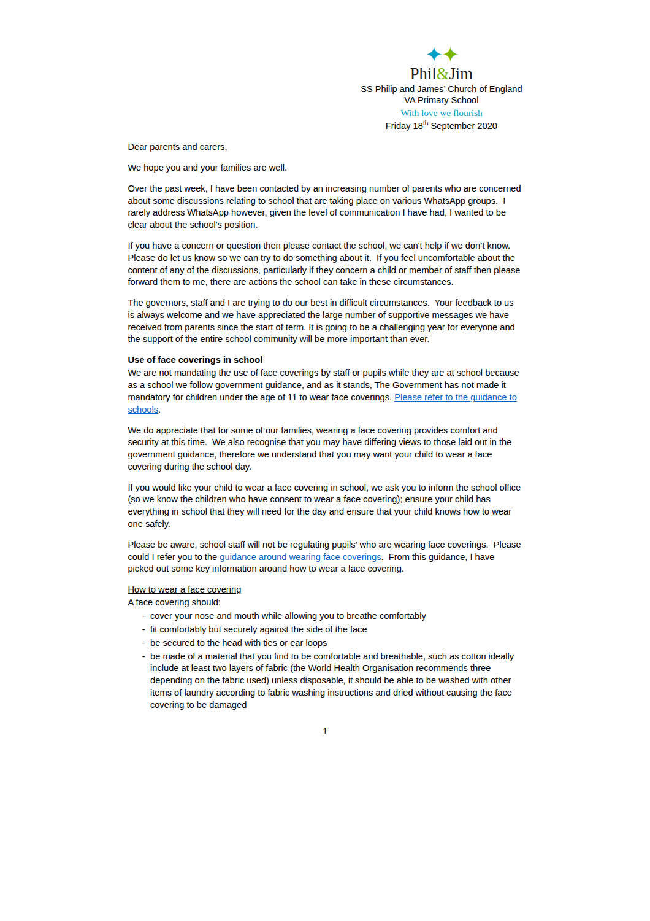✦✦
Phil&Jim
SS Philip and James’ Church of England
VA Primary School
With love we flourish
Friday 18th September 2020
Dear parents and carers,
We hope you and your families are well.
Over the past week, I have been contacted by an increasing number of parents who are concerned about some discussions relating to school that are taking place on various WhatsApp groups. I rarely address WhatsApp however, given the level of communication I have had, I wanted to be clear about the school's position.
If you have a concern or question then please contact the school, we can't help if we don’t know. Please do let us know so we can try to do something about it. If you feel uncomfortable about the content of any of the discussions, particularly if they concern a child or member of staff then please forward them to me, there are actions the school can take in these circumstances.
The governors, staff and I are trying to do our best in difficult circumstances. Your feedback to us is always welcome and we have appreciated the large number of supportive messages we have received from parents since the start of term. It is going to be a challenging year for everyone and the support of the entire school community will be more important than ever.
Use of face coverings in school
We are not mandating the use of face coverings by staff or pupils while they are at school because as a school we follow government guidance, and as it stands, The Government has not made it mandatory for children under the age of 11 to wear face coverings. Please refer to the guidance to schools.
We do appreciate that for some of our families, wearing a face covering provides comfort and security at this time. We also recognise that you may have differing views to those laid out in the government guidance, therefore we understand that you may want your child to wear a face covering during the school day.
If you would like your child to wear a face covering in school, we ask you to inform the school office (so we know the children who have consent to wear a face covering); ensure your child has everything in school that they will need for the day and ensure that your child knows how to wear one safely.
Please be aware, school staff will not be regulating pupils’ who are wearing face coverings. Please could I refer you to the guidance around wearing face coverings. From this guidance, I have picked out some key information around how to wear a face covering.
How to wear a face covering
A face covering should:
cover your nose and mouth while allowing you to breathe comfortably
fit comfortably but securely against the side of the face
be secured to the head with ties or ear loops
be made of a material that you find to be comfortable and breathable, such as cotton ideally include at least two layers of fabric (the World Health Organisation recommends three depending on the fabric used) unless disposable, it should be able to be washed with other items of laundry according to fabric washing instructions and dried without causing the face covering to be damaged
1